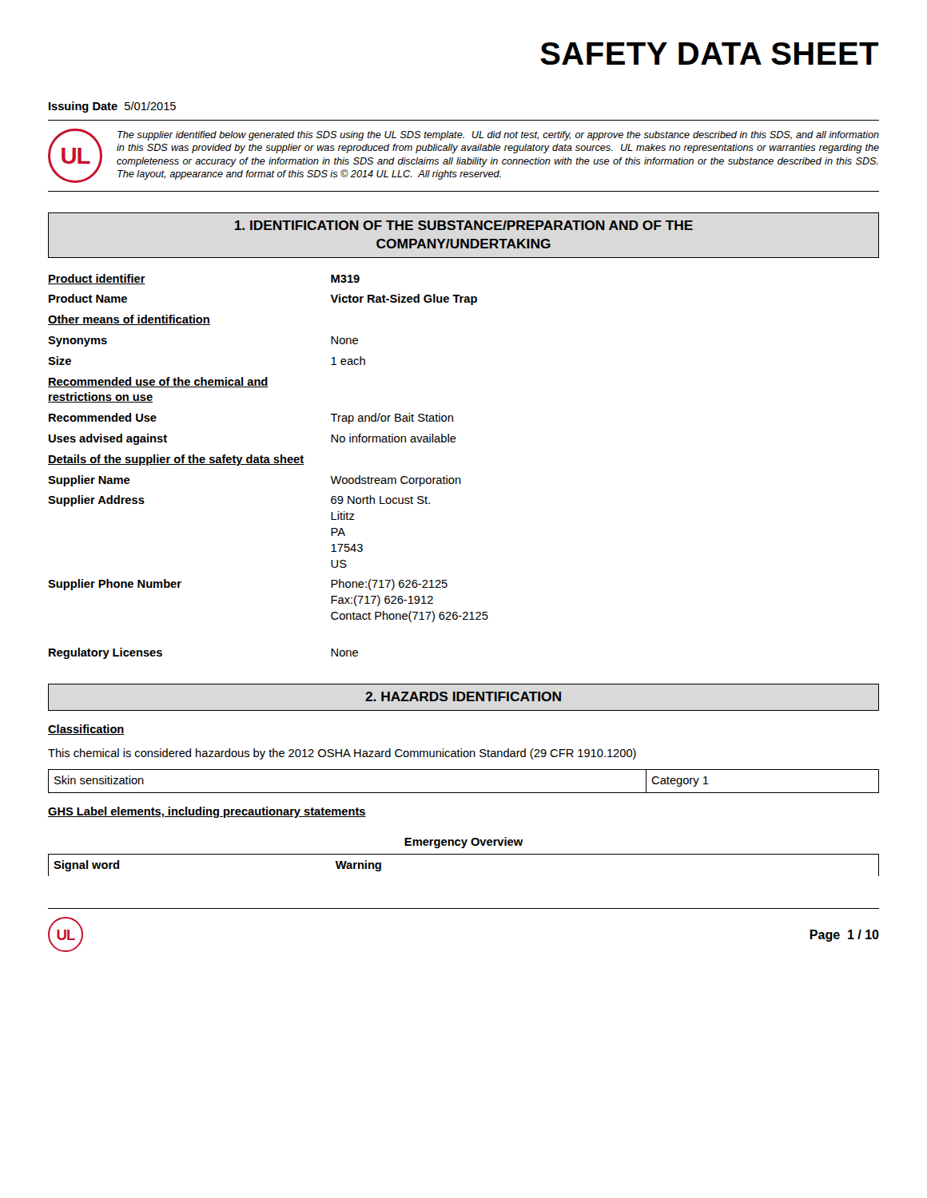SAFETY DATA SHEET
Issuing Date 5/01/2015
UL
The supplier identified below generated this SDS using the UL SDS template. UL did not test, certify, or approve the substance described in this SDS, and all information in this SDS was provided by the supplier or was reproduced from publically available regulatory data sources. UL makes no representations or warranties regarding the completeness or accuracy of the information in this SDS and disclaims all liability in connection with the use of this information or the substance described in this SDS. The layout, appearance and format of this SDS is © 2014 UL LLC. All rights reserved.
1. IDENTIFICATION OF THE SUBSTANCE/PREPARATION AND OF THE
COMPANY/UNDERTAKING
| Product identifier | M319 |
| Product Name | Victor Rat-Sized Glue Trap |
| Other means of identification | |
| Synonyms | None |
| Size | 1 each |
| Recommended use of the chemical and restrictions on use | |
| Recommended Use | Trap and/or Bait Station |
| Uses advised against | No information available |
| Details of the supplier of the safety data sheet | |
| Supplier Name | Woodstream Corporation |
| Supplier Address | 69 North Locust St. Lititz PA 17543 US |
| Supplier Phone Number | Phone:(717) 626-2125 Fax:(717) 626-1912 Contact Phone(717) 626-2125 |
| Regulatory Licenses | None |
2. HAZARDS IDENTIFICATION
Classification
This chemical is considered hazardous by the 2012 OSHA Hazard Communication Standard (29 CFR 1910.1200)
| Skin sensitization | Category 1 |
GHS Label elements, including precautionary statements
Emergency Overview
| Signal word | Warning |
UL
Page 1 / 10